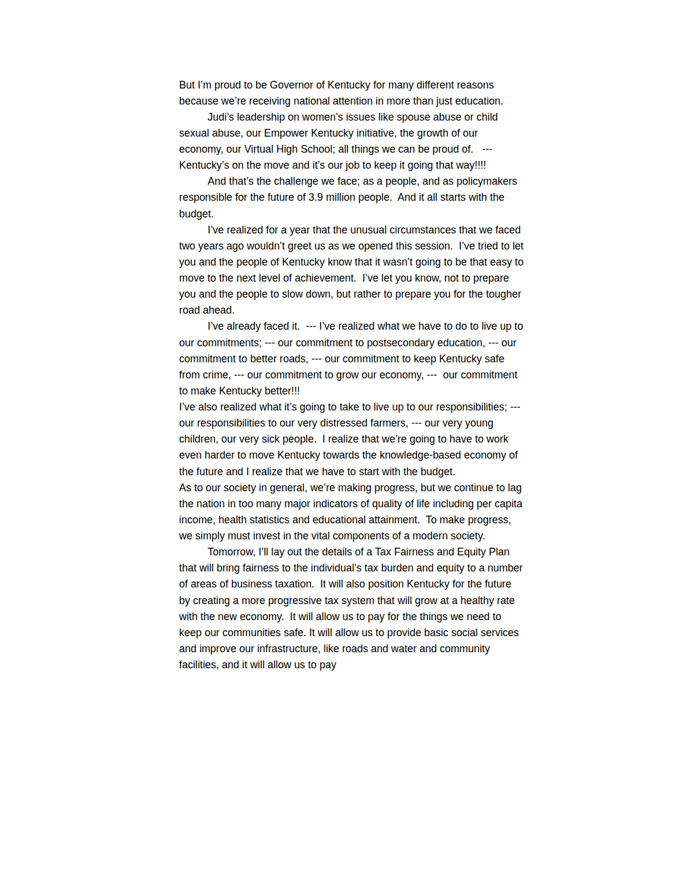But I’m proud to be Governor of Kentucky for many different reasons because we’re receiving national attention in more than just education.
Judi’s leadership on women’s issues like spouse abuse or child sexual abuse, our Empower Kentucky initiative, the growth of our economy, our Virtual High School; all things we can be proud of. --- Kentucky’s on the move and it’s our job to keep it going that way!!!!
And that’s the challenge we face; as a people, and as policymakers responsible for the future of 3.9 million people. And it all starts with the budget.
I’ve realized for a year that the unusual circumstances that we faced two years ago wouldn’t greet us as we opened this session. I’ve tried to let you and the people of Kentucky know that it wasn’t going to be that easy to move to the next level of achievement. I’ve let you know, not to prepare you and the people to slow down, but rather to prepare you for the tougher road ahead.
I’ve already faced it. --- I’ve realized what we have to do to live up to our commitments; --- our commitment to postsecondary education, --- our commitment to better roads, --- our commitment to keep Kentucky safe from crime, --- our commitment to grow our economy, --- our commitment to make Kentucky better!!!
I’ve also realized what it’s going to take to live up to our responsibilities; --- our responsibilities to our very distressed farmers, --- our very young children, our very sick people. I realize that we’re going to have to work even harder to move Kentucky towards the knowledge-based economy of the future and I realize that we have to start with the budget.
As to our society in general, we’re making progress, but we continue to lag the nation in too many major indicators of quality of life including per capita income, health statistics and educational attainment. To make progress, we simply must invest in the vital components of a modern society.
Tomorrow, I’ll lay out the details of a Tax Fairness and Equity Plan that will bring fairness to the individual’s tax burden and equity to a number of areas of business taxation. It will also position Kentucky for the future by creating a more progressive tax system that will grow at a healthy rate with the new economy. It will allow us to pay for the things we need to keep our communities safe. It will allow us to provide basic social services and improve our infrastructure, like roads and water and community facilities, and it will allow us to pay